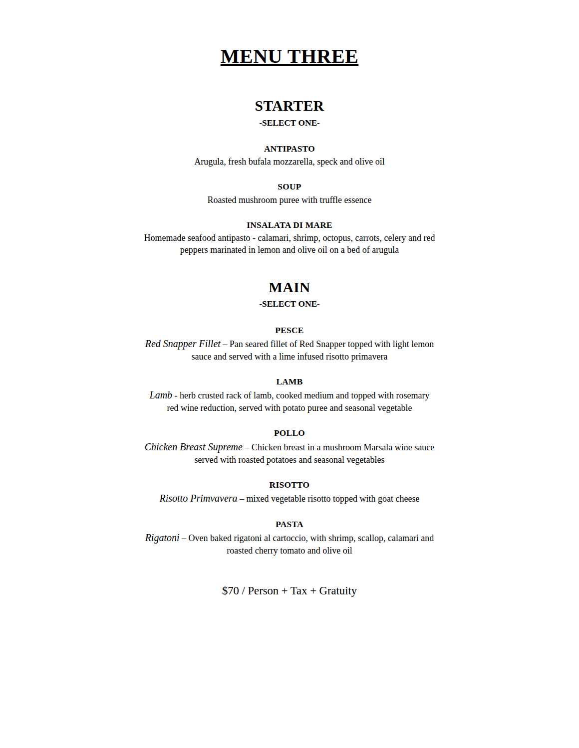MENU THREE
STARTER
-SELECT ONE-
ANTIPASTO
Arugula, fresh bufala mozzarella, speck and olive oil
SOUP
Roasted mushroom puree with truffle essence
INSALATA DI MARE
Homemade seafood antipasto - calamari, shrimp, octopus, carrots, celery and red peppers marinated in lemon and olive oil on a bed of arugula
MAIN
-SELECT ONE-
PESCE
Red Snapper Fillet – Pan seared fillet of Red Snapper topped with light lemon sauce and served with a lime infused risotto primavera
LAMB
Lamb - herb crusted rack of lamb, cooked medium and topped with rosemary red wine reduction, served with potato puree and seasonal vegetable
POLLO
Chicken Breast Supreme – Chicken breast in a mushroom Marsala wine sauce served with roasted potatoes and seasonal vegetables
RISOTTO
Risotto Primvavera – mixed vegetable risotto topped with goat cheese
PASTA
Rigatoni – Oven baked rigatoni al cartoccio, with shrimp, scallop, calamari and roasted cherry tomato and olive oil
$70 / Person + Tax + Gratuity